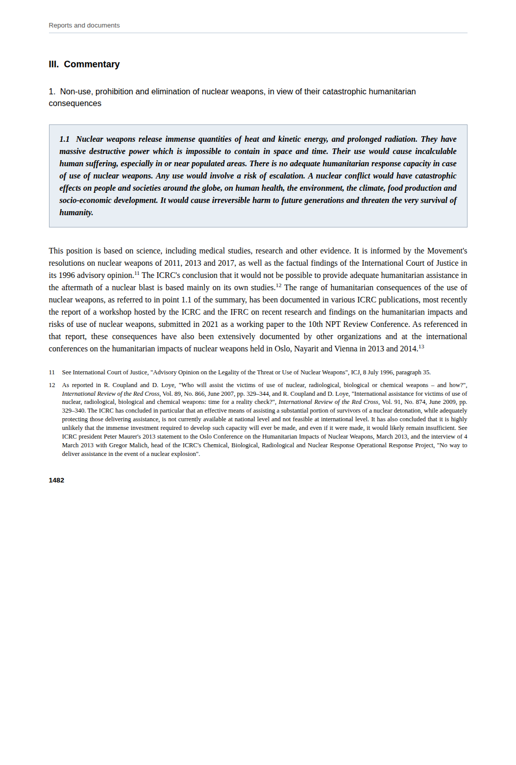Reports and documents
III. Commentary
1. Non-use, prohibition and elimination of nuclear weapons, in view of their catastrophic humanitarian consequences
1.1 Nuclear weapons release immense quantities of heat and kinetic energy, and prolonged radiation. They have massive destructive power which is impossible to contain in space and time. Their use would cause incalculable human suffering, especially in or near populated areas. There is no adequate humanitarian response capacity in case of use of nuclear weapons. Any use would involve a risk of escalation. A nuclear conflict would have catastrophic effects on people and societies around the globe, on human health, the environment, the climate, food production and socio-economic development. It would cause irreversible harm to future generations and threaten the very survival of humanity.
This position is based on science, including medical studies, research and other evidence. It is informed by the Movement's resolutions on nuclear weapons of 2011, 2013 and 2017, as well as the factual findings of the International Court of Justice in its 1996 advisory opinion.11 The ICRC's conclusion that it would not be possible to provide adequate humanitarian assistance in the aftermath of a nuclear blast is based mainly on its own studies.12 The range of humanitarian consequences of the use of nuclear weapons, as referred to in point 1.1 of the summary, has been documented in various ICRC publications, most recently the report of a workshop hosted by the ICRC and the IFRC on recent research and findings on the humanitarian impacts and risks of use of nuclear weapons, submitted in 2021 as a working paper to the 10th NPT Review Conference. As referenced in that report, these consequences have also been extensively documented by other organizations and at the international conferences on the humanitarian impacts of nuclear weapons held in Oslo, Nayarit and Vienna in 2013 and 2014.13
See International Court of Justice, "Advisory Opinion on the Legality of the Threat or Use of Nuclear Weapons", ICJ, 8 July 1996, paragraph 35.
As reported in R. Coupland and D. Loye, "Who will assist the victims of use of nuclear, radiological, biological or chemical weapons – and how?", International Review of the Red Cross, Vol. 89, No. 866, June 2007, pp. 329–344, and R. Coupland and D. Loye, "International assistance for victims of use of nuclear, radiological, biological and chemical weapons: time for a reality check?", International Review of the Red Cross, Vol. 91, No. 874, June 2009, pp. 329–340. The ICRC has concluded in particular that an effective means of assisting a substantial portion of survivors of a nuclear detonation, while adequately protecting those delivering assistance, is not currently available at national level and not feasible at international level. It has also concluded that it is highly unlikely that the immense investment required to develop such capacity will ever be made, and even if it were made, it would likely remain insufficient. See ICRC president Peter Maurer's 2013 statement to the Oslo Conference on the Humanitarian Impacts of Nuclear Weapons, March 2013, and the interview of 4 March 2013 with Gregor Malich, head of the ICRC's Chemical, Biological, Radiological and Nuclear Response Operational Response Project, "No way to deliver assistance in the event of a nuclear explosion".
1482